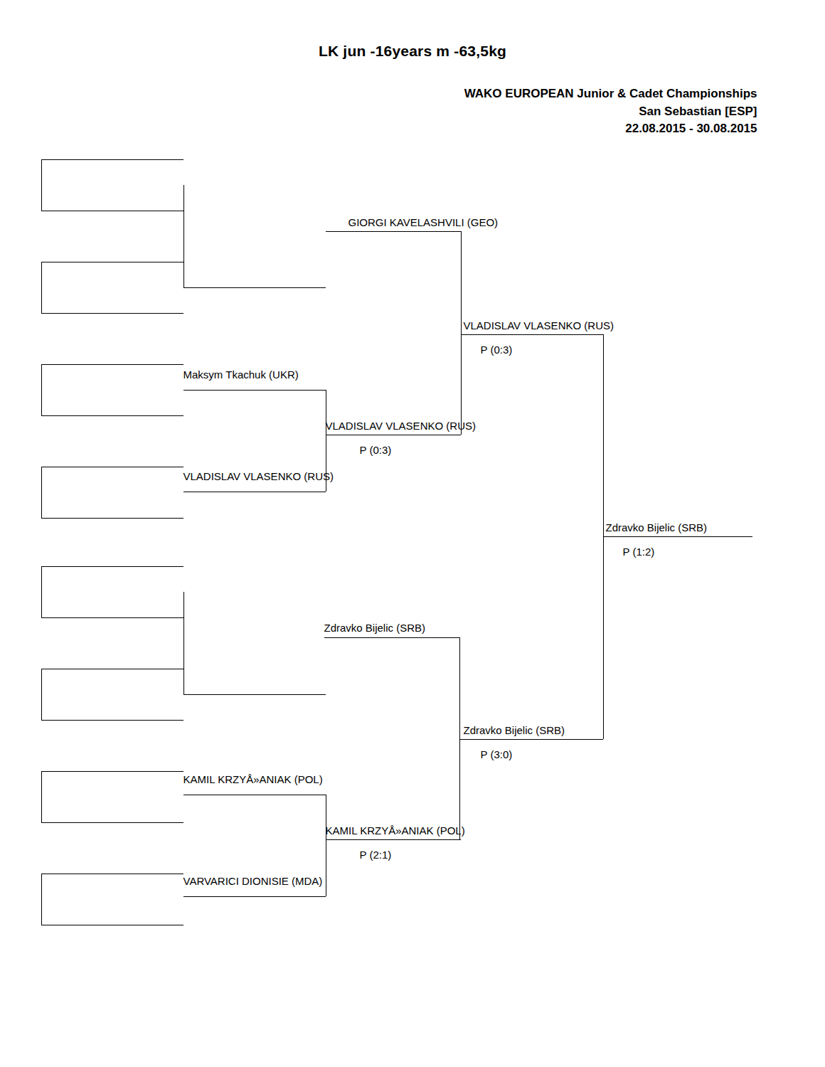LK jun -16years m -63,5kg
WAKO EUROPEAN Junior & Cadet Championships
San Sebastian [ESP]
22.08.2015 - 30.08.2015
GIORGI KAVELASHVILI (GEO)
Maksym Tkachuk (UKR)
VLADISLAV VLASENKO (RUS)
VLADISLAV VLASENKO (RUS)
P (0:3)
Zdravko Bijelic (SRB)
KAMIL KRZYÅ»ANIAK (POL)
VARVARICI DIONISIE (MDA)
KAMIL KRZYÅ»ANIAK (POL)
P (2:1)
VLADISLAV VLASENKO (RUS)
P (0:3)
Zdravko Bijelic (SRB)
P (3:0)
Zdravko Bijelic (SRB)
P (1:2)